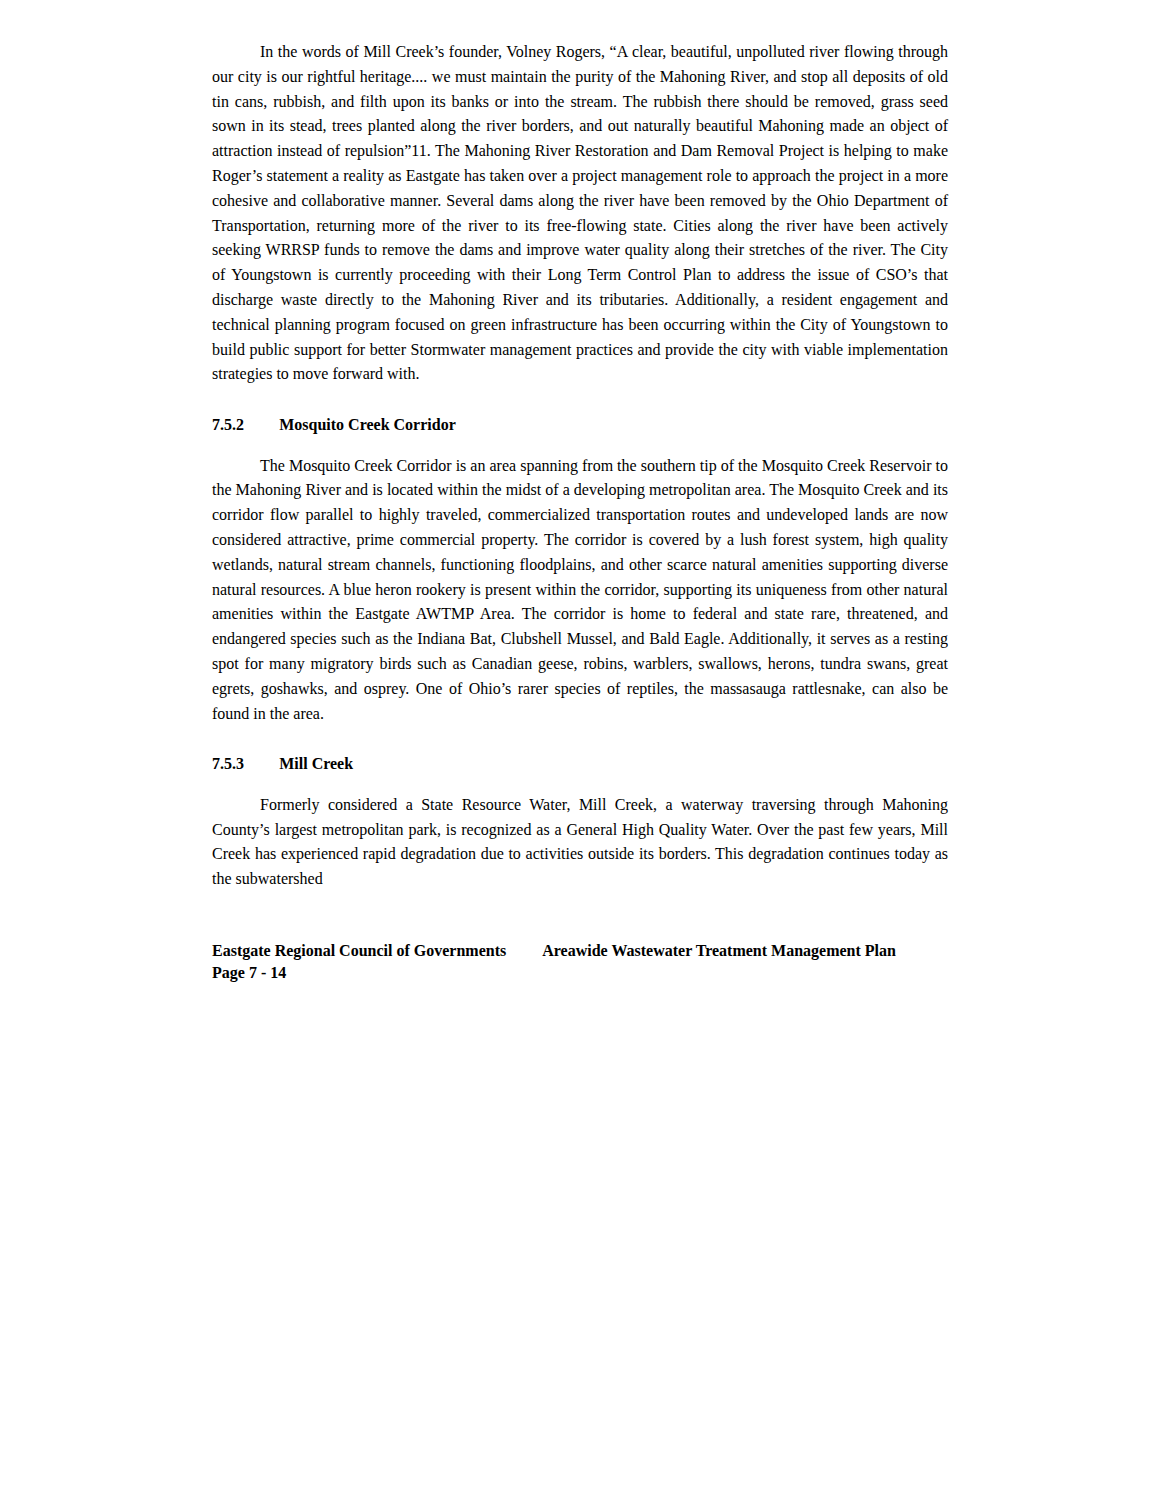In the words of Mill Creek’s founder, Volney Rogers, “A clear, beautiful, unpolluted river flowing through our city is our rightful heritage.... we must maintain the purity of the Mahoning River, and stop all deposits of old tin cans, rubbish, and filth upon its banks or into the stream. The rubbish there should be removed, grass seed sown in its stead, trees planted along the river borders, and out naturally beautiful Mahoning made an object of attraction instead of repulsion”11. The Mahoning River Restoration and Dam Removal Project is helping to make Roger’s statement a reality as Eastgate has taken over a project management role to approach the project in a more cohesive and collaborative manner. Several dams along the river have been removed by the Ohio Department of Transportation, returning more of the river to its free-flowing state. Cities along the river have been actively seeking WRRSP funds to remove the dams and improve water quality along their stretches of the river. The City of Youngstown is currently proceeding with their Long Term Control Plan to address the issue of CSO’s that discharge waste directly to the Mahoning River and its tributaries. Additionally, a resident engagement and technical planning program focused on green infrastructure has been occurring within the City of Youngstown to build public support for better Stormwater management practices and provide the city with viable implementation strategies to move forward with.
7.5.2 Mosquito Creek Corridor
The Mosquito Creek Corridor is an area spanning from the southern tip of the Mosquito Creek Reservoir to the Mahoning River and is located within the midst of a developing metropolitan area. The Mosquito Creek and its corridor flow parallel to highly traveled, commercialized transportation routes and undeveloped lands are now considered attractive, prime commercial property. The corridor is covered by a lush forest system, high quality wetlands, natural stream channels, functioning floodplains, and other scarce natural amenities supporting diverse natural resources. A blue heron rookery is present within the corridor, supporting its uniqueness from other natural amenities within the Eastgate AWTMP Area. The corridor is home to federal and state rare, threatened, and endangered species such as the Indiana Bat, Clubshell Mussel, and Bald Eagle. Additionally, it serves as a resting spot for many migratory birds such as Canadian geese, robins, warblers, swallows, herons, tundra swans, great egrets, goshawks, and osprey. One of Ohio’s rarer species of reptiles, the massasauga rattlesnake, can also be found in the area.
7.5.3 Mill Creek
Formerly considered a State Resource Water, Mill Creek, a waterway traversing through Mahoning County’s largest metropolitan park, is recognized as a General High Quality Water. Over the past few years, Mill Creek has experienced rapid degradation due to activities outside its borders. This degradation continues today as the subwatershed
Eastgate Regional Council of Governments Areawide Wastewater Treatment Management Plan Page 7 - 14